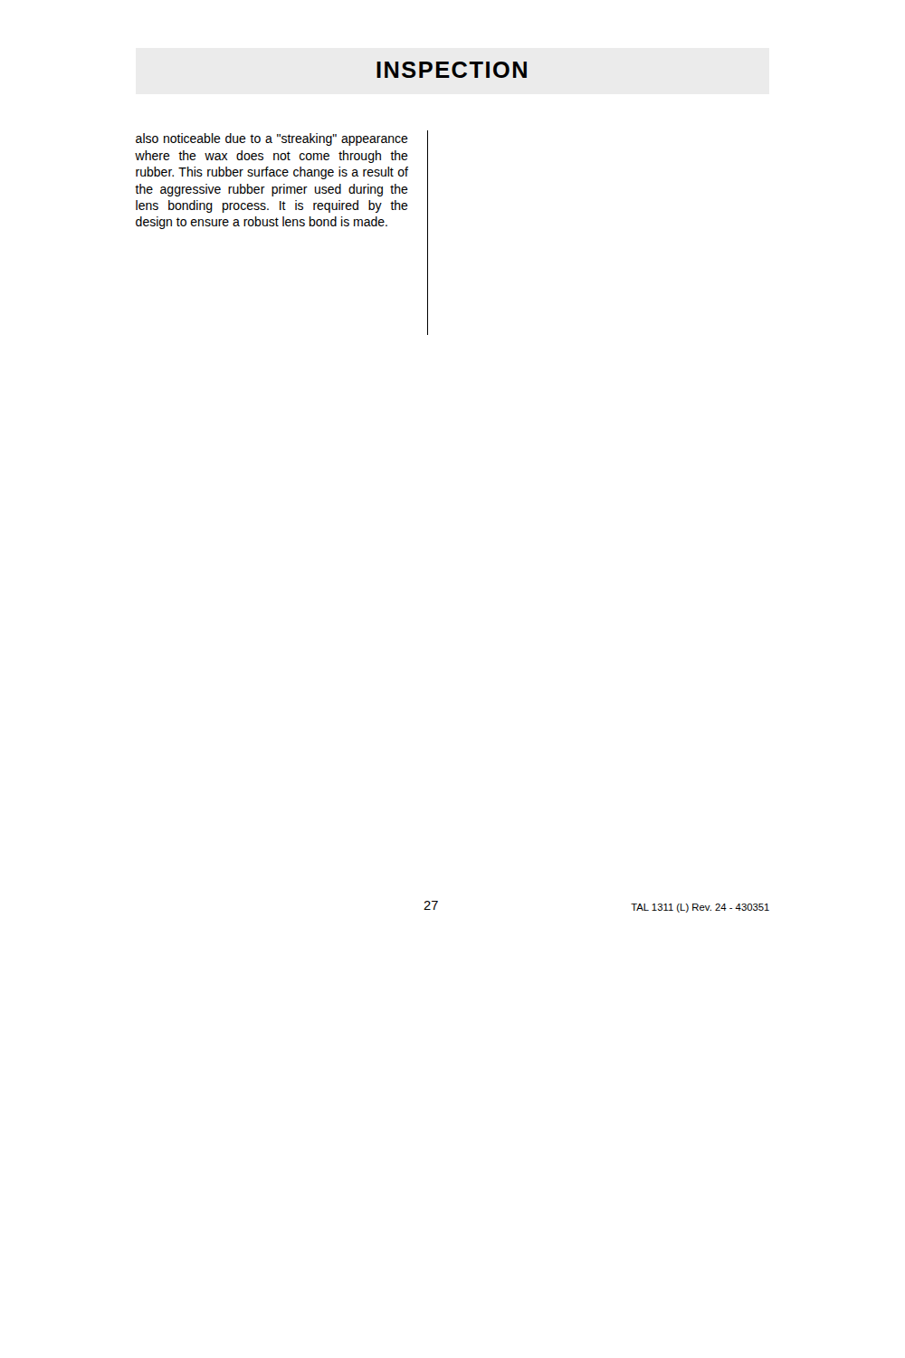INSPECTION
also noticeable due to a "streaking" appearance where the wax does not come through the rubber. This rubber surface change is a result of the aggressive rubber primer used during the lens bonding process. It is required by the design to ensure a robust lens bond is made.
27
TAL 1311 (L) Rev. 24 - 430351